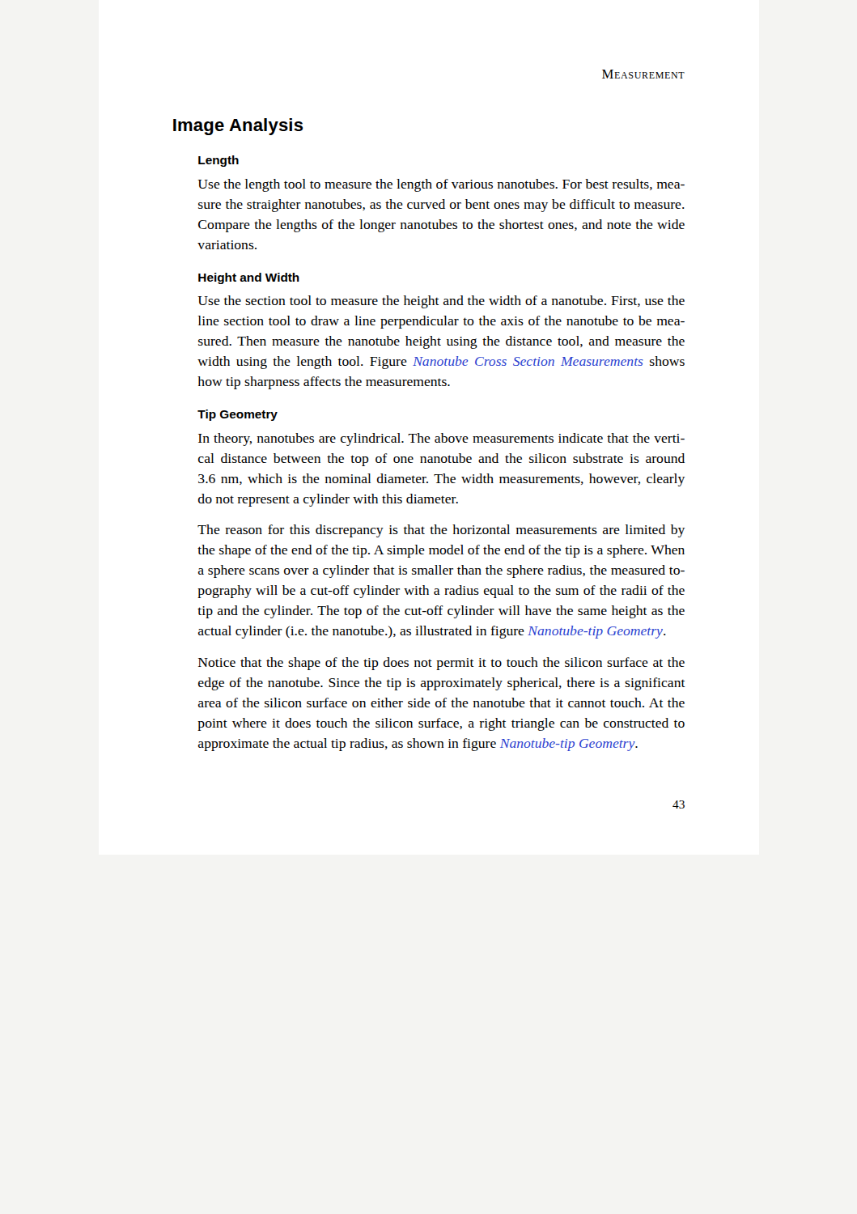Measurement
Image Analysis
Length
Use the length tool to measure the length of various nanotubes. For best results, measure the straighter nanotubes, as the curved or bent ones may be difficult to measure. Compare the lengths of the longer nanotubes to the shortest ones, and note the wide variations.
Height and Width
Use the section tool to measure the height and the width of a nanotube. First, use the line section tool to draw a line perpendicular to the axis of the nanotube to be measured. Then measure the nanotube height using the distance tool, and measure the width using the length tool. Figure Nanotube Cross Section Measurements shows how tip sharpness affects the measurements.
Tip Geometry
In theory, nanotubes are cylindrical. The above measurements indicate that the vertical distance between the top of one nanotube and the silicon substrate is around 3.6 nm, which is the nominal diameter. The width measurements, however, clearly do not represent a cylinder with this diameter.
The reason for this discrepancy is that the horizontal measurements are limited by the shape of the end of the tip. A simple model of the end of the tip is a sphere. When a sphere scans over a cylinder that is smaller than the sphere radius, the measured topography will be a cut-off cylinder with a radius equal to the sum of the radii of the tip and the cylinder. The top of the cut-off cylinder will have the same height as the actual cylinder (i.e. the nanotube.), as illustrated in figure Nanotube-tip Geometry.
Notice that the shape of the tip does not permit it to touch the silicon surface at the edge of the nanotube. Since the tip is approximately spherical, there is a significant area of the silicon surface on either side of the nanotube that it cannot touch. At the point where it does touch the silicon surface, a right triangle can be constructed to approximate the actual tip radius, as shown in figure Nanotube-tip Geometry.
43